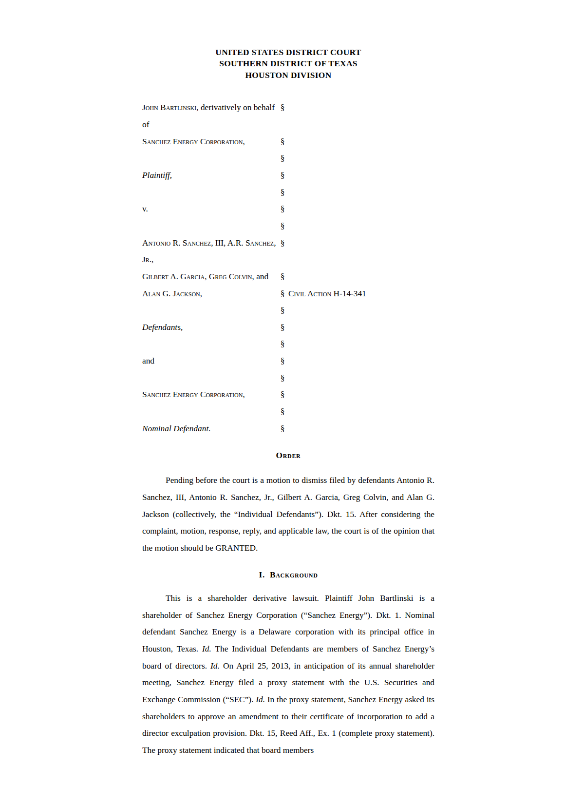UNITED STATES DISTRICT COURT
SOUTHERN DISTRICT OF TEXAS
HOUSTON DIVISION
| John Bartlinski , derivatively on behalf of | § | |
| Sanchez Energy Corporation , | § | |
| | § | |
| Plaintiff , | § | |
| | § | |
| v. | § | |
| | § | |
| Antonio R. Sanchez, III, A.R. Sanchez, Jr., | § | |
| Gilbert A. Garcia, Greg Colvin , and | § | |
| Alan G. Jackson , | § | Civil Action H-14-341 |
| | § | |
| Defendant s, | § | |
| | § | |
| and | § | |
| | § | |
| Sanchez Energy Corporation , | § | |
| | § | |
| Nominal Defendant. | § | |
Order
Pending before the court is a motion to dismiss filed by defendants Antonio R. Sanchez, III, Antonio R. Sanchez, Jr., Gilbert A. Garcia, Greg Colvin, and Alan G. Jackson (collectively, the “Individual Defendants”). Dkt. 15. After considering the complaint, motion, response, reply, and applicable law, the court is of the opinion that the motion should be GRANTED.
I. Background
This is a shareholder derivative lawsuit. Plaintiff John Bartlinski is a shareholder of Sanchez Energy Corporation (“Sanchez Energy”). Dkt. 1. Nominal defendant Sanchez Energy is a Delaware corporation with its principal office in Houston, Texas. Id. The Individual Defendants are members of Sanchez Energy’s board of directors. Id. On April 25, 2013, in anticipation of its annual shareholder meeting, Sanchez Energy filed a proxy statement with the U.S. Securities and Exchange Commission (“SEC”). Id. In the proxy statement, Sanchez Energy asked its shareholders to approve an amendment to their certificate of incorporation to add a director exculpation provision. Dkt. 15, Reed Aff., Ex. 1 (complete proxy statement). The proxy statement indicated that board members